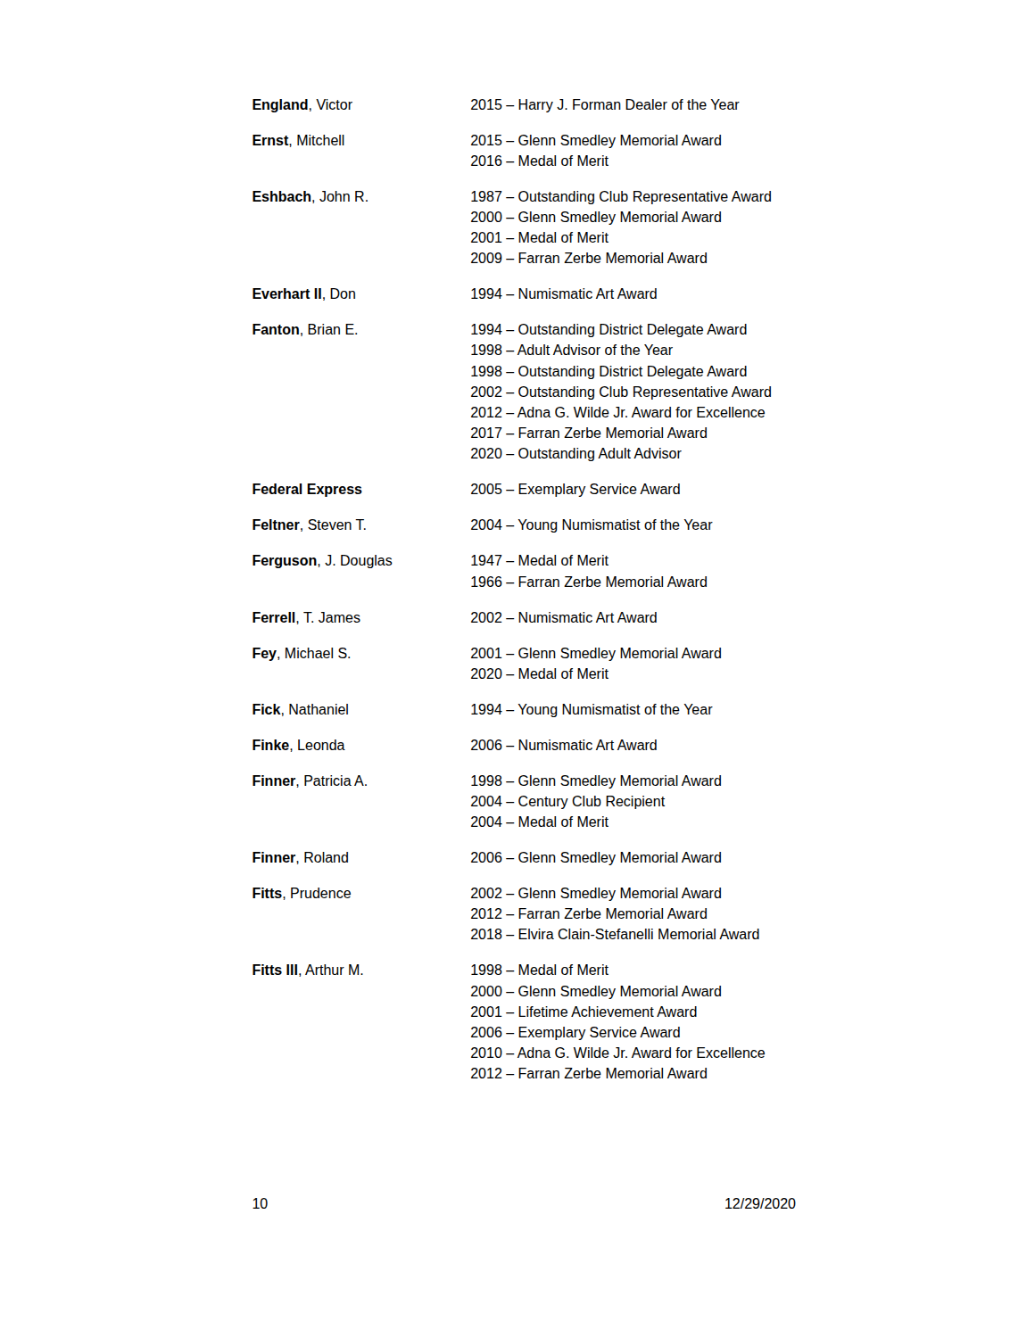| England , Victor | 2015 – Harry J. Forman Dealer of the Year |
| Ernst , Mitchell | 2015 – Glenn Smedley Memorial Award 2016 – Medal of Merit |
| Eshbach , John R. | 1987 – Outstanding Club Representative Award 2000 – Glenn Smedley Memorial Award 2001 – Medal of Merit 2009 – Farran Zerbe Memorial Award |
| Everhart II , Don | 1994 – Numismatic Art Award |
| Fanton , Brian E. | 1994 – Outstanding District Delegate Award 1998 – Adult Advisor of the Year 1998 – Outstanding District Delegate Award 2002 – Outstanding Club Representative Award 2012 – Adna G. Wilde Jr. Award for Excellence 2017 – Farran Zerbe Memorial Award 2020 – Outstanding Adult Advisor |
| Federal Express | 2005 – Exemplary Service Award |
| Feltner , Steven T. | 2004 – Young Numismatist of the Year |
| Ferguson , J. Douglas | 1947 – Medal of Merit 1966 – Farran Zerbe Memorial Award |
| Ferrell , T. James | 2002 – Numismatic Art Award |
| Fey , Michael S. | 2001 – Glenn Smedley Memorial Award 2020 – Medal of Merit |
| Fick , Nathaniel | 1994 – Young Numismatist of the Year |
| Finke , Leonda | 2006 – Numismatic Art Award |
| Finner , Patricia A. | 1998 – Glenn Smedley Memorial Award 2004 – Century Club Recipient 2004 – Medal of Merit |
| Finner , Roland | 2006 – Glenn Smedley Memorial Award |
| Fitts , Prudence | 2002 – Glenn Smedley Memorial Award 2012 – Farran Zerbe Memorial Award 2018 – Elvira Clain-Stefanelli Memorial Award |
| Fitts III , Arthur M. | 1998 – Medal of Merit 2000 – Glenn Smedley Memorial Award 2001 – Lifetime Achievement Award 2006 – Exemplary Service Award 2010 – Adna G. Wilde Jr. Award for Excellence 2012 – Farran Zerbe Memorial Award |
10 12/29/2020